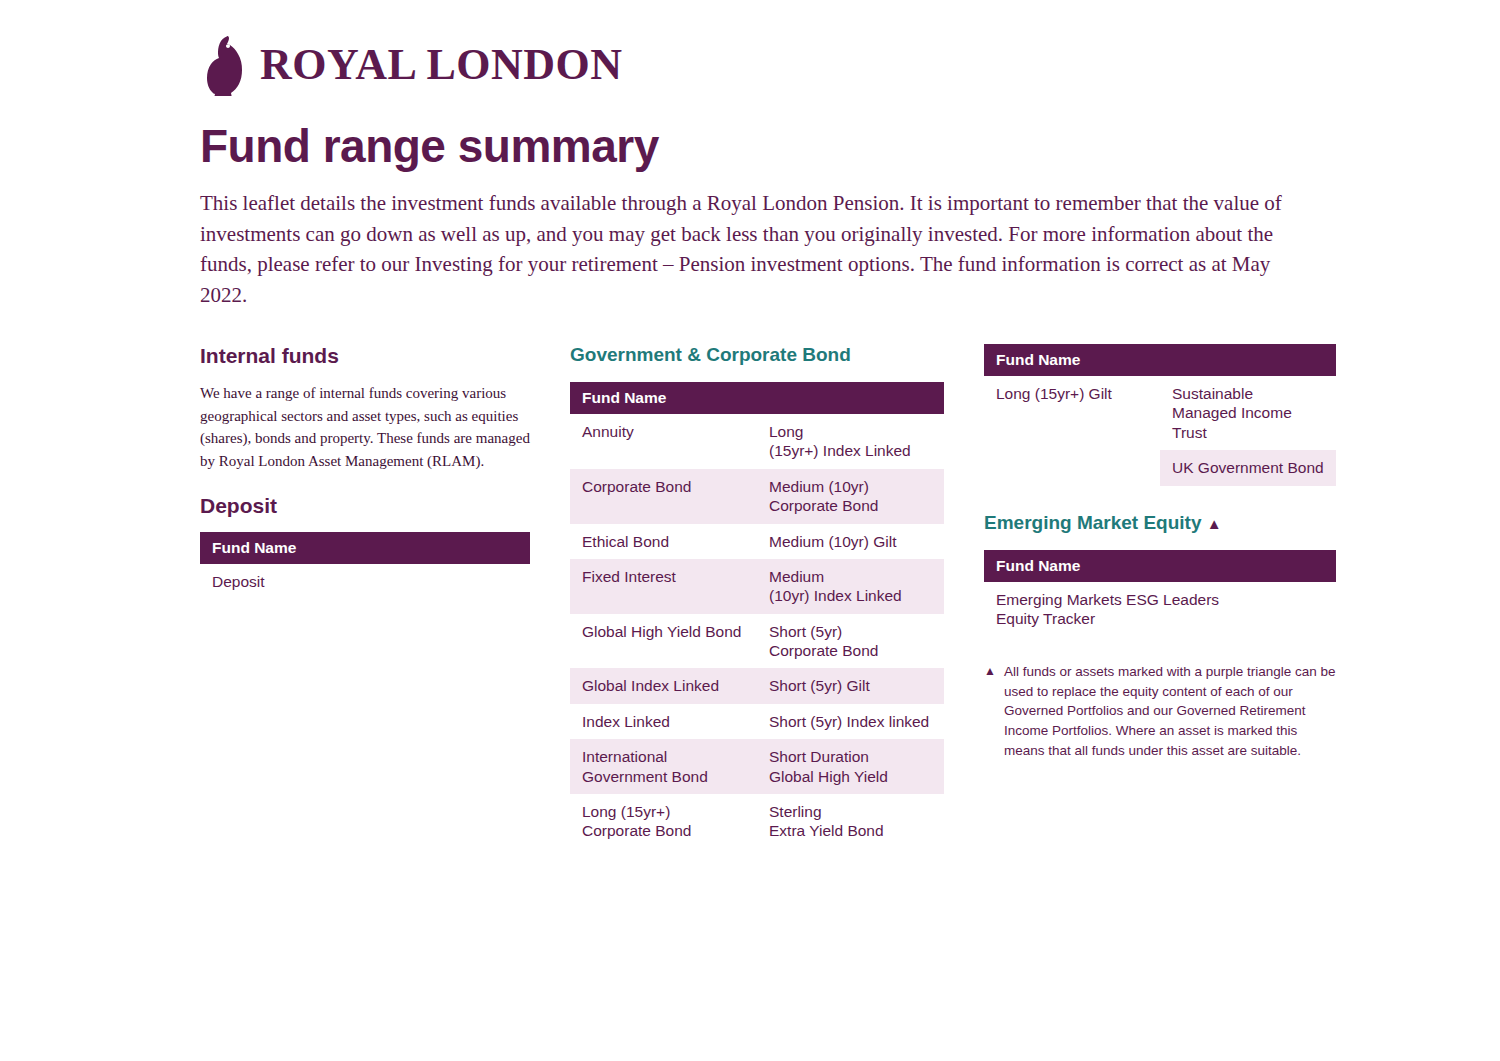ROYAL LONDON
Fund range summary
This leaflet details the investment funds available through a Royal London Pension. It is important to remember that the value of investments can go down as well as up, and you may get back less than you originally invested. For more information about the funds, please refer to our Investing for your retirement – Pension investment options. The fund information is correct as at May 2022.
Internal funds
We have a range of internal funds covering various geographical sectors and asset types, such as equities (shares), bonds and property. These funds are managed by Royal London Asset Management (RLAM).
Deposit
Fund Name
| Deposit |
Government & Corporate Bond
Fund Name
| Annuity | Long (15yr+) Index Linked |
| Corporate Bond | Medium (10yr) Corporate Bond |
| Ethical Bond | Medium (10yr) Gilt |
| Fixed Interest | Medium (10yr) Index Linked |
| Global High Yield Bond | Short (5yr) Corporate Bond |
| Global Index Linked | Short (5yr) Gilt |
| Index Linked | Short (5yr) Index linked |
| International Government Bond | Short Duration Global High Yield |
| Long (15yr+) Corporate Bond | Sterling Extra Yield Bond |
Fund Name
| Long (15yr+) Gilt | Sustainable Managed Income Trust |
| | UK Government Bond |
Emerging Market Equity ▲
Fund Name
| Emerging Markets ESG Leaders Equity Tracker |
▲ All funds or assets marked with a purple triangle can be used to replace the equity content of each of our Governed Portfolios and our Governed Retirement Income Portfolios. Where an asset is marked this means that all funds under this asset are suitable.